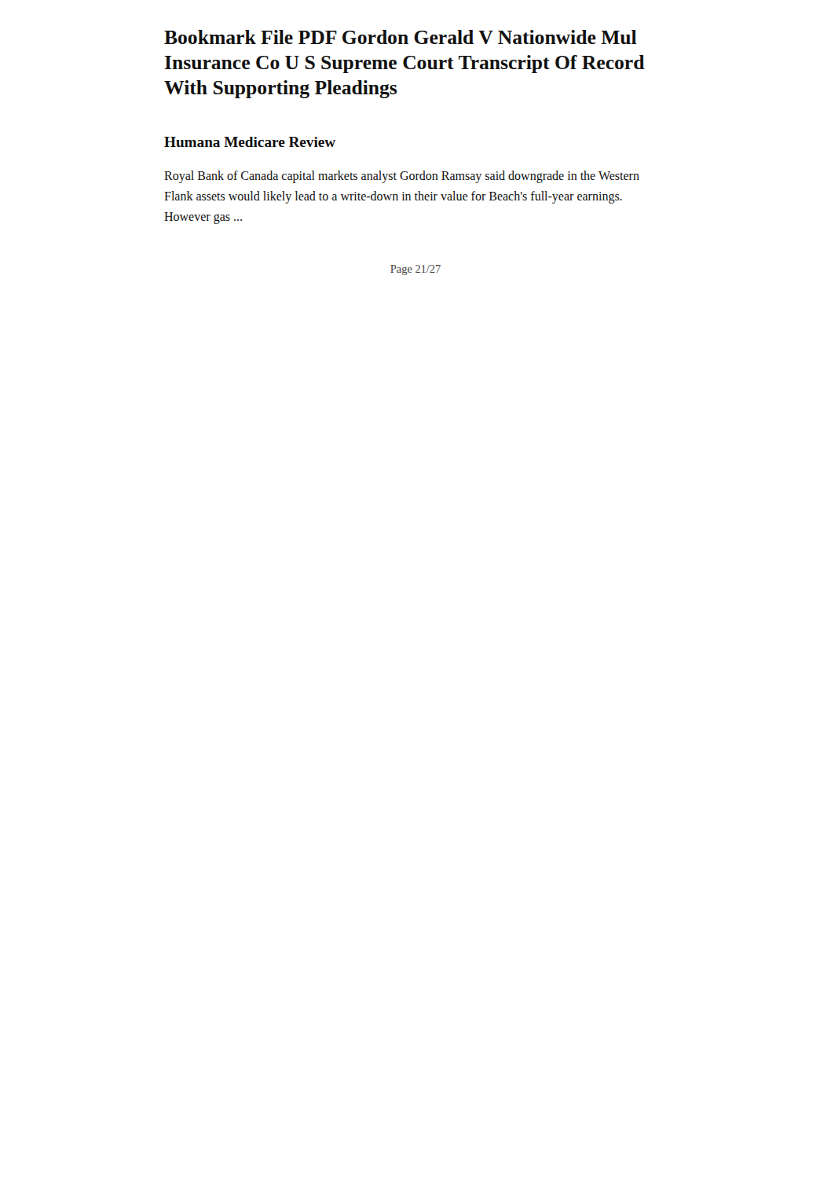Bookmark File PDF Gordon Gerald V Nationwide Mul Insurance Co U S Supreme Court Transcript Of Record With Supporting Pleadings
Humana Medicare Review
Royal Bank of Canada capital markets analyst Gordon Ramsay said downgrade in the Western Flank assets would likely lead to a write-down in their value for Beach's full-year earnings. However gas ...
Page 21/27